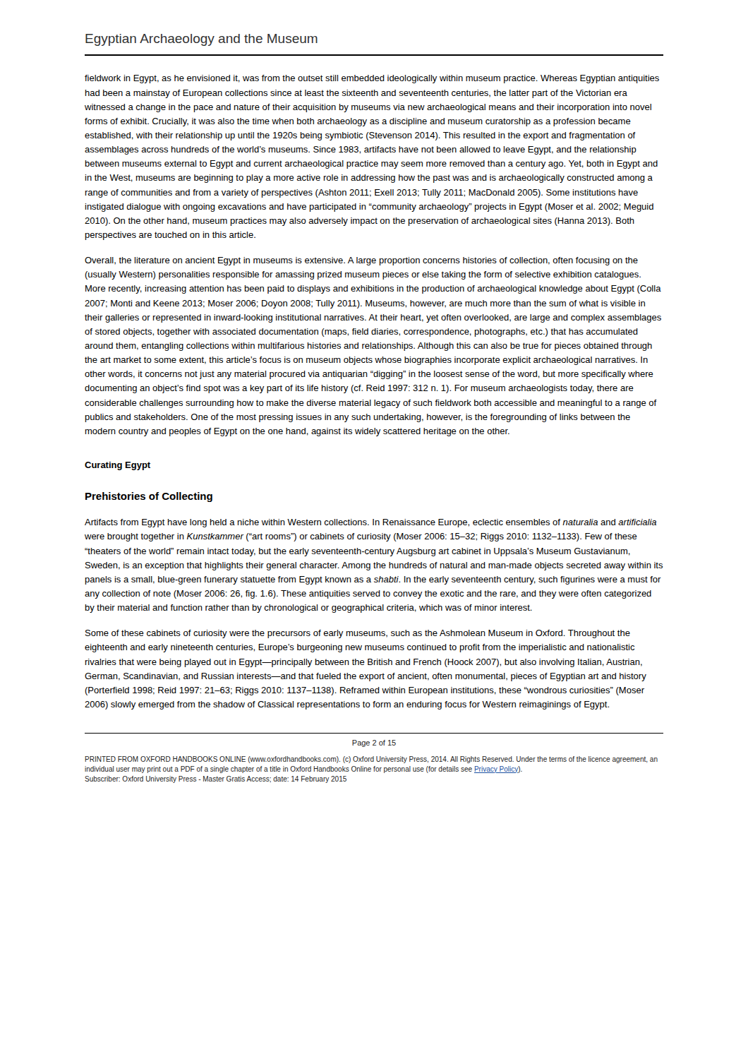Egyptian Archaeology and the Museum
fieldwork in Egypt, as he envisioned it, was from the outset still embedded ideologically within museum practice. Whereas Egyptian antiquities had been a mainstay of European collections since at least the sixteenth and seventeenth centuries, the latter part of the Victorian era witnessed a change in the pace and nature of their acquisition by museums via new archaeological means and their incorporation into novel forms of exhibit. Crucially, it was also the time when both archaeology as a discipline and museum curatorship as a profession became established, with their relationship up until the 1920s being symbiotic (Stevenson 2014). This resulted in the export and fragmentation of assemblages across hundreds of the world’s museums. Since 1983, artifacts have not been allowed to leave Egypt, and the relationship between museums external to Egypt and current archaeological practice may seem more removed than a century ago. Yet, both in Egypt and in the West, museums are beginning to play a more active role in addressing how the past was and is archaeologically constructed among a range of communities and from a variety of perspectives (Ashton 2011; Exell 2013; Tully 2011; MacDonald 2005). Some institutions have instigated dialogue with ongoing excavations and have participated in “community archaeology” projects in Egypt (Moser et al. 2002; Meguid 2010). On the other hand, museum practices may also adversely impact on the preservation of archaeological sites (Hanna 2013). Both perspectives are touched on in this article.
Overall, the literature on ancient Egypt in museums is extensive. A large proportion concerns histories of collection, often focusing on the (usually Western) personalities responsible for amassing prized museum pieces or else taking the form of selective exhibition catalogues. More recently, increasing attention has been paid to displays and exhibitions in the production of archaeological knowledge about Egypt (Colla 2007; Monti and Keene 2013; Moser 2006; Doyon 2008; Tully 2011). Museums, however, are much more than the sum of what is visible in their galleries or represented in inward-looking institutional narratives. At their heart, yet often overlooked, are large and complex assemblages of stored objects, together with associated documentation (maps, field diaries, correspondence, photographs, etc.) that has accumulated around them, entangling collections within multifarious histories and relationships. Although this can also be true for pieces obtained through the art market to some extent, this article’s focus is on museum objects whose biographies incorporate explicit archaeological narratives. In other words, it concerns not just any material procured via antiquarian “digging” in the loosest sense of the word, but more specifically where documenting an object’s find spot was a key part of its life history (cf. Reid 1997: 312 n. 1). For museum archaeologists today, there are considerable challenges surrounding how to make the diverse material legacy of such fieldwork both accessible and meaningful to a range of publics and stakeholders. One of the most pressing issues in any such undertaking, however, is the foregrounding of links between the modern country and peoples of Egypt on the one hand, against its widely scattered heritage on the other.
Curating Egypt
Prehistories of Collecting
Artifacts from Egypt have long held a niche within Western collections. In Renaissance Europe, eclectic ensembles of naturalia and artificialia were brought together in Kunstkammer (“art rooms”) or cabinets of curiosity (Moser 2006: 15–32; Riggs 2010: 1132–1133). Few of these “theaters of the world” remain intact today, but the early seventeenth-century Augsburg art cabinet in Uppsala’s Museum Gustavianum, Sweden, is an exception that highlights their general character. Among the hundreds of natural and man-made objects secreted away within its panels is a small, blue-green funerary statuette from Egypt known as a shabti. In the early seventeenth century, such figurines were a must for any collection of note (Moser 2006: 26, fig. 1.6). These antiquities served to convey the exotic and the rare, and they were often categorized by their material and function rather than by chronological or geographical criteria, which was of minor interest.
Some of these cabinets of curiosity were the precursors of early museums, such as the Ashmolean Museum in Oxford. Throughout the eighteenth and early nineteenth centuries, Europe’s burgeoning new museums continued to profit from the imperialistic and nationalistic rivalries that were being played out in Egypt—principally between the British and French (Hoock 2007), but also involving Italian, Austrian, German, Scandinavian, and Russian interests—and that fueled the export of ancient, often monumental, pieces of Egyptian art and history (Porterfield 1998; Reid 1997: 21–63; Riggs 2010: 1137–1138). Reframed within European institutions, these “wondrous curiosities” (Moser 2006) slowly emerged from the shadow of Classical representations to form an enduring focus for Western reimaginings of Egypt.
Page 2 of 15
PRINTED FROM OXFORD HANDBOOKS ONLINE (www.oxfordhandbooks.com). (c) Oxford University Press, 2014. All Rights Reserved. Under the terms of the licence agreement, an individual user may print out a PDF of a single chapter of a title in Oxford Handbooks Online for personal use (for details see Privacy Policy).
Subscriber: Oxford University Press - Master Gratis Access; date: 14 February 2015